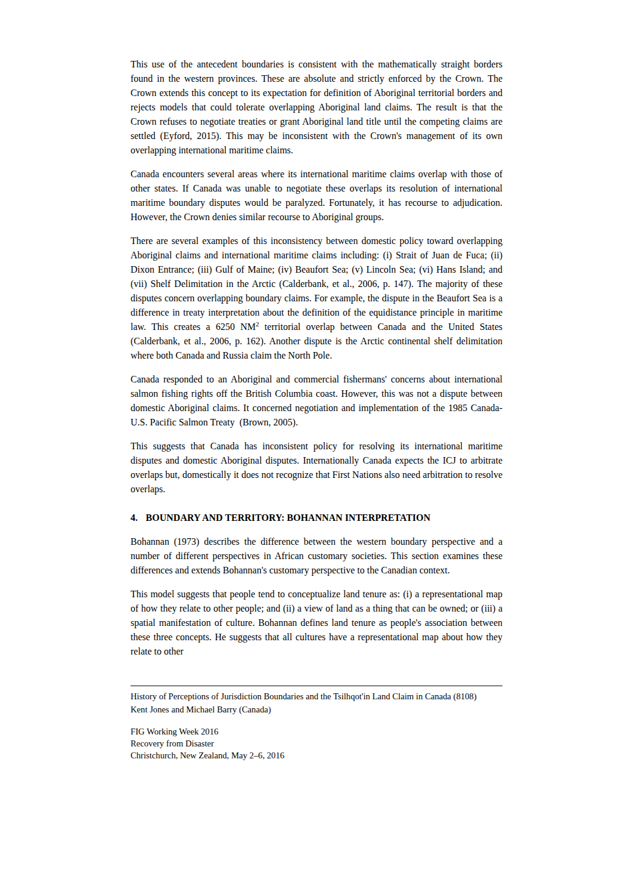This use of the antecedent boundaries is consistent with the mathematically straight borders found in the western provinces. These are absolute and strictly enforced by the Crown. The Crown extends this concept to its expectation for definition of Aboriginal territorial borders and rejects models that could tolerate overlapping Aboriginal land claims. The result is that the Crown refuses to negotiate treaties or grant Aboriginal land title until the competing claims are settled (Eyford, 2015). This may be inconsistent with the Crown's management of its own overlapping international maritime claims.
Canada encounters several areas where its international maritime claims overlap with those of other states. If Canada was unable to negotiate these overlaps its resolution of international maritime boundary disputes would be paralyzed. Fortunately, it has recourse to adjudication. However, the Crown denies similar recourse to Aboriginal groups.
There are several examples of this inconsistency between domestic policy toward overlapping Aboriginal claims and international maritime claims including: (i) Strait of Juan de Fuca; (ii) Dixon Entrance; (iii) Gulf of Maine; (iv) Beaufort Sea; (v) Lincoln Sea; (vi) Hans Island; and (vii) Shelf Delimitation in the Arctic (Calderbank, et al., 2006, p. 147). The majority of these disputes concern overlapping boundary claims. For example, the dispute in the Beaufort Sea is a difference in treaty interpretation about the definition of the equidistance principle in maritime law. This creates a 6250 NM2 territorial overlap between Canada and the United States (Calderbank, et al., 2006, p. 162). Another dispute is the Arctic continental shelf delimitation where both Canada and Russia claim the North Pole.
Canada responded to an Aboriginal and commercial fishermans' concerns about international salmon fishing rights off the British Columbia coast. However, this was not a dispute between domestic Aboriginal claims. It concerned negotiation and implementation of the 1985 Canada-U.S. Pacific Salmon Treaty (Brown, 2005).
This suggests that Canada has inconsistent policy for resolving its international maritime disputes and domestic Aboriginal disputes. Internationally Canada expects the ICJ to arbitrate overlaps but, domestically it does not recognize that First Nations also need arbitration to resolve overlaps.
4. BOUNDARY AND TERRITORY: BOHANNAN INTERPRETATION
Bohannan (1973) describes the difference between the western boundary perspective and a number of different perspectives in African customary societies. This section examines these differences and extends Bohannan's customary perspective to the Canadian context.
This model suggests that people tend to conceptualize land tenure as: (i) a representational map of how they relate to other people; and (ii) a view of land as a thing that can be owned; or (iii) a spatial manifestation of culture. Bohannan defines land tenure as people's association between these three concepts. He suggests that all cultures have a representational map about how they relate to other
History of Perceptions of Jurisdiction Boundaries and the Tsilhqot'in Land Claim in Canada (8108)
Kent Jones and Michael Barry (Canada)
FIG Working Week 2016
Recovery from Disaster
Christchurch, New Zealand, May 2–6, 2016